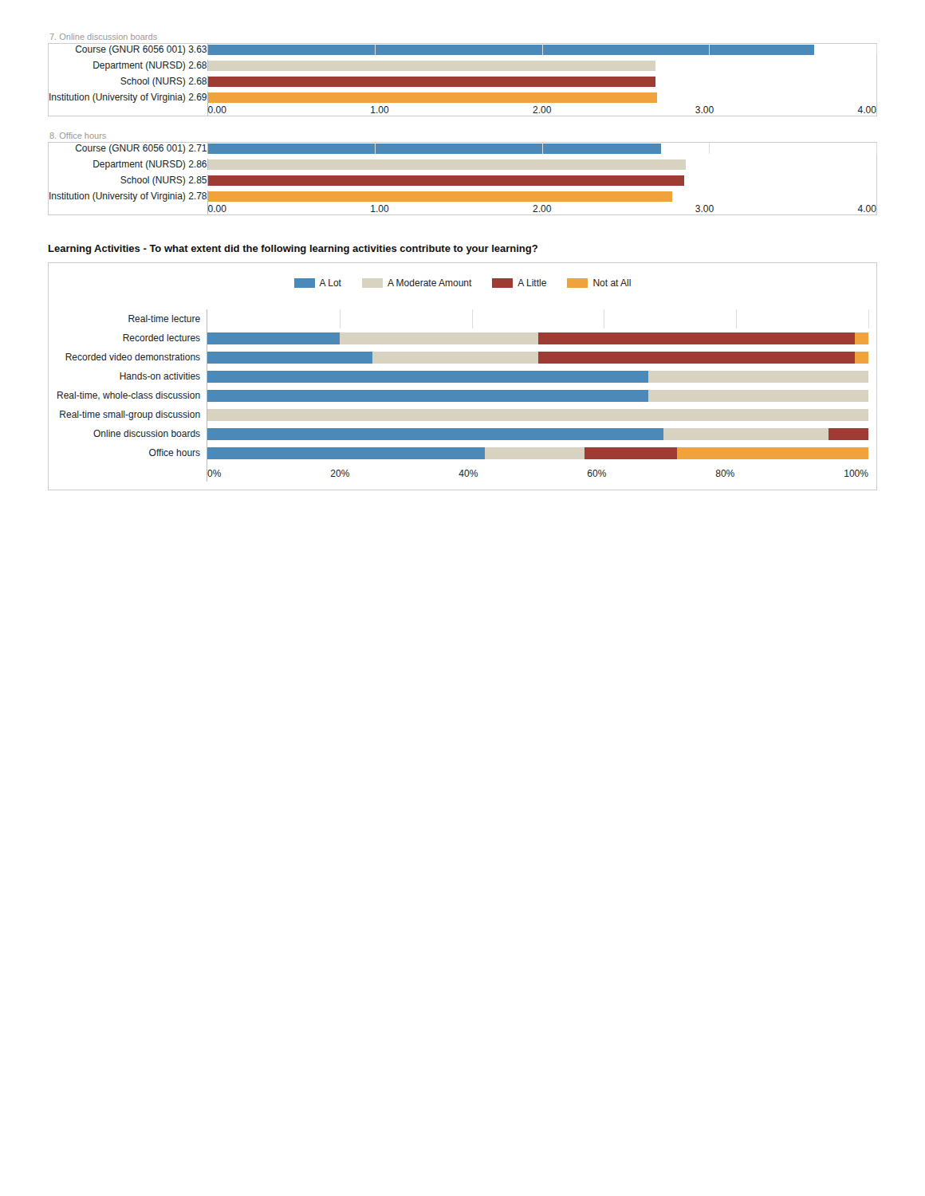7. Online discussion boards
| Course (GNUR 6056 001) 3.63 | |
| Department (NURSD) 2.68 | |
| School (NURS) 2.68 | |
| Institution (University of Virginia) 2.69 | |
| | 0.00 1.00 2.00 3.00 4.00 |
8. Office hours
| Course (GNUR 6056 001) 2.71 | |
| Department (NURSD) 2.86 | |
| School (NURS) 2.85 | |
| Institution (University of Virginia) 2.78 | |
| | 0.00 1.00 2.00 3.00 4.00 |
Learning Activities - To what extent did the following learning activities contribute to your learning?
A Lot
A Moderate Amount
A Little
Not at All
| Real-time lecture | |
| Recorded lectures | |
| Recorded video demonstrations | |
| Hands-on activities | |
| Real-time, whole-class discussion | |
| Real-time small-group discussion | |
| Online discussion boards | |
| Office hours | |
| | 0% 20% 40% 60% 80% 100% |